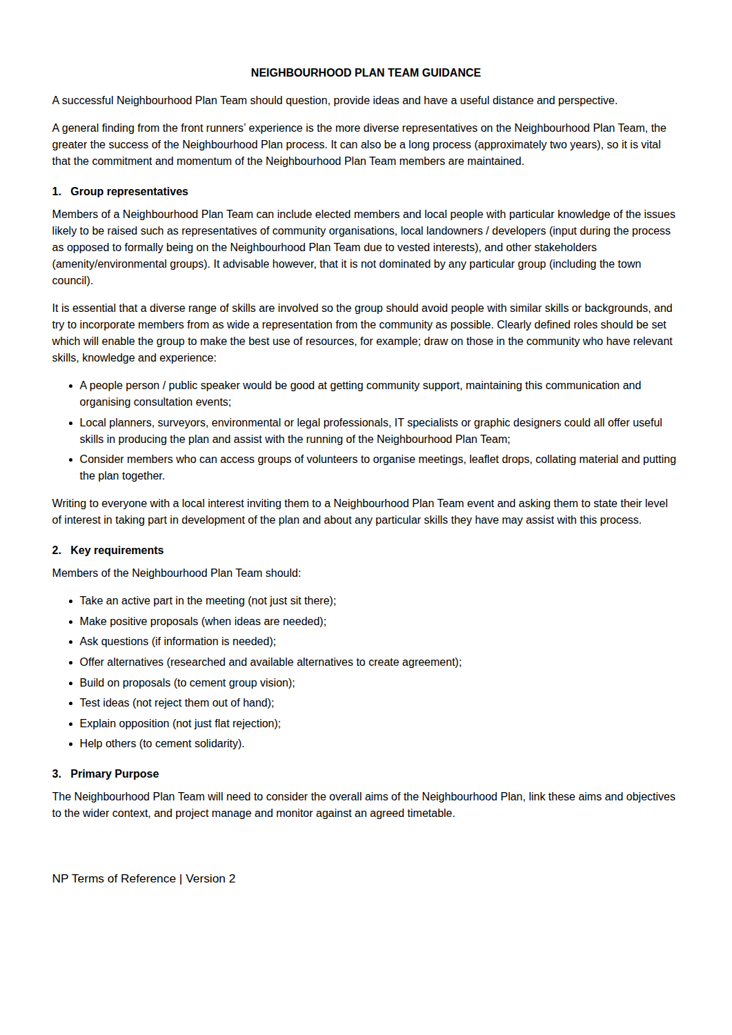NEIGHBOURHOOD PLAN TEAM GUIDANCE
A successful Neighbourhood Plan Team should question, provide ideas and have a useful distance and perspective.
A general finding from the front runners’ experience is the more diverse representatives on the Neighbourhood Plan Team, the greater the success of the Neighbourhood Plan process. It can also be a long process (approximately two years), so it is vital that the commitment and momentum of the Neighbourhood Plan Team members are maintained.
1. Group representatives
Members of a Neighbourhood Plan Team can include elected members and local people with particular knowledge of the issues likely to be raised such as representatives of community organisations, local landowners / developers (input during the process as opposed to formally being on the Neighbourhood Plan Team due to vested interests), and other stakeholders (amenity/environmental groups). It advisable however, that it is not dominated by any particular group (including the town council).
It is essential that a diverse range of skills are involved so the group should avoid people with similar skills or backgrounds, and try to incorporate members from as wide a representation from the community as possible. Clearly defined roles should be set which will enable the group to make the best use of resources, for example; draw on those in the community who have relevant skills, knowledge and experience:
A people person / public speaker would be good at getting community support, maintaining this communication and organising consultation events;
Local planners, surveyors, environmental or legal professionals, IT specialists or graphic designers could all offer useful skills in producing the plan and assist with the running of the Neighbourhood Plan Team;
Consider members who can access groups of volunteers to organise meetings, leaflet drops, collating material and putting the plan together.
Writing to everyone with a local interest inviting them to a Neighbourhood Plan Team event and asking them to state their level of interest in taking part in development of the plan and about any particular skills they have may assist with this process.
2. Key requirements
Members of the Neighbourhood Plan Team should:
Take an active part in the meeting (not just sit there);
Make positive proposals (when ideas are needed);
Ask questions (if information is needed);
Offer alternatives (researched and available alternatives to create agreement);
Build on proposals (to cement group vision);
Test ideas (not reject them out of hand);
Explain opposition (not just flat rejection);
Help others (to cement solidarity).
3. Primary Purpose
The Neighbourhood Plan Team will need to consider the overall aims of the Neighbourhood Plan, link these aims and objectives to the wider context, and project manage and monitor against an agreed timetable.
NP Terms of Reference | Version 2